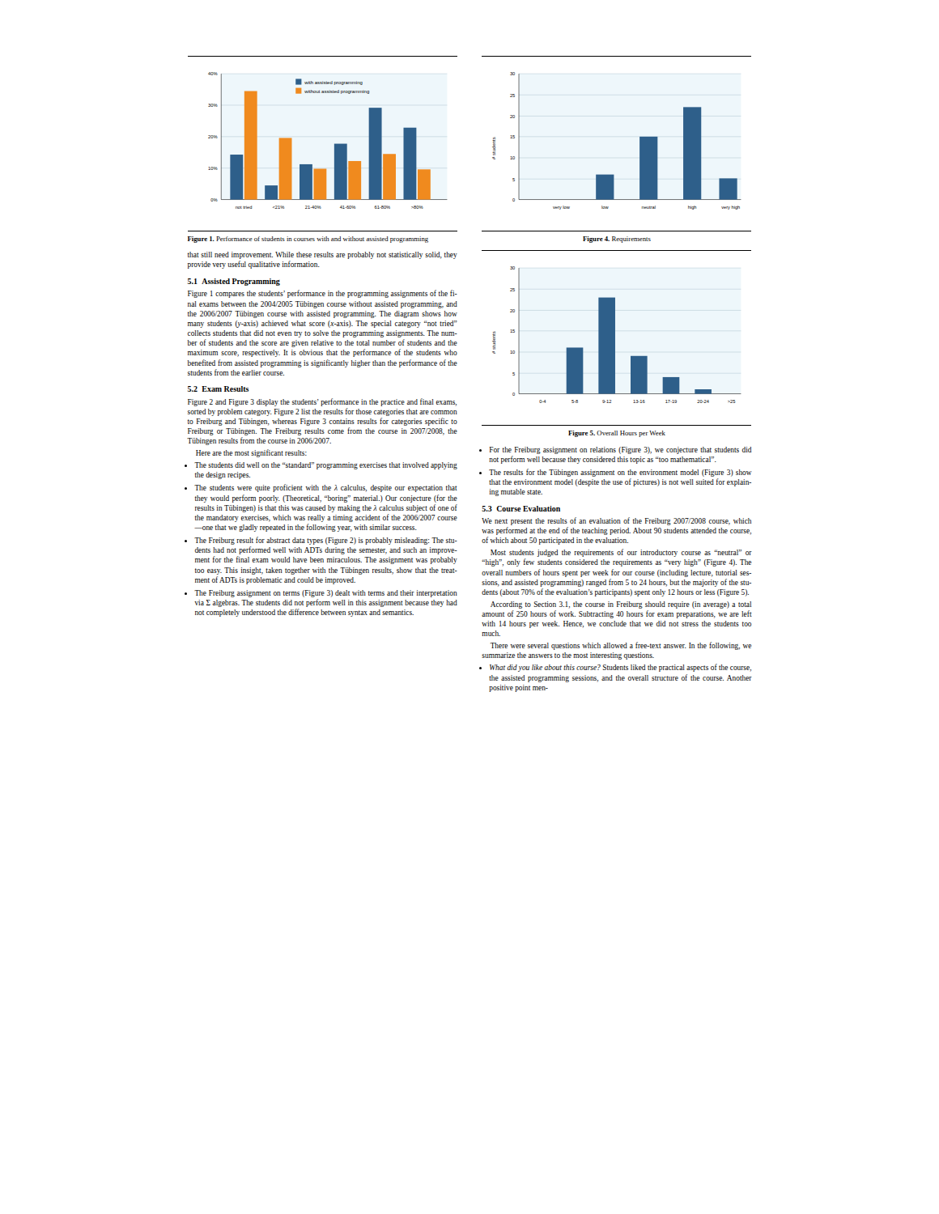40% 30% 20% 10% 0% with assisted programming without assisted programming not tried <21% 21-40% 41-60% 61-80% >80%
Figure 1. Performance of students in courses with and without assisted programming
that still need improvement. While these results are probably not statistically solid, they provide very useful qualitative information.
5.1 Assisted Programming
Figure 1 compares the students’ performance in the programming assignments of the final exams between the 2004/2005 Tübingen course without assisted programming, and the 2006/2007 Tübingen course with assisted programming. The diagram shows how many students (y-axis) achieved what score (x-axis). The special category “not tried” collects students that did not even try to solve the programming assignments. The number of students and the score are given relative to the total number of students and the maximum score, respectively. It is obvious that the performance of the students who benefited from assisted programming is significantly higher than the performance of the students from the earlier course.
5.2 Exam Results
Figure 2 and Figure 3 display the students’ performance in the practice and final exams, sorted by problem category. Figure 2 list the results for those categories that are common to Freiburg and Tübingen, whereas Figure 3 contains results for categories specific to Freiburg or Tübingen. The Freiburg results come from the course in 2007/2008, the Tübingen results from the course in 2006/2007.
Here are the most significant results:
The students did well on the “standard” programming exercises that involved applying the design recipes.
The students were quite proficient with the λ calculus, despite our expectation that they would perform poorly. (Theoretical, “boring” material.) Our conjecture (for the results in Tübingen) is that this was caused by making the λ calculus subject of one of the mandatory exercises, which was really a timing accident of the 2006/2007 course—one that we gladly repeated in the following year, with similar success.
The Freiburg result for abstract data types (Figure 2) is probably misleading: The students had not performed well with ADTs during the semester, and such an improvement for the final exam would have been miraculous. The assignment was probably too easy. This insight, taken together with the Tübingen results, show that the treatment of ADTs is problematic and could be improved.
The Freiburg assignment on terms (Figure 3) dealt with terms and their interpretation via Σ algebras. The students did not perform well in this assignment because they had not completely understood the difference between syntax and semantics.
30 25 20 15 10 5 0 # students very low low neutral high very high
Figure 4. Requirements
30 25 20 15 10 5 0 # students 0-4 5-8 9-12 13-16 17-19 20-24 >25
Figure 5. Overall Hours per Week
For the Freiburg assignment on relations (Figure 3), we conjecture that students did not perform well because they considered this topic as “too mathematical”.
The results for the Tübingen assignment on the environment model (Figure 3) show that the environment model (despite the use of pictures) is not well suited for explaining mutable state.
5.3 Course Evaluation
We next present the results of an evaluation of the Freiburg 2007/2008 course, which was performed at the end of the teaching period. About 90 students attended the course, of which about 50 participated in the evaluation.
Most students judged the requirements of our introductory course as “neutral” or “high”, only few students considered the requirements as “very high” (Figure 4). The overall numbers of hours spent per week for our course (including lecture, tutorial sessions, and assisted programming) ranged from 5 to 24 hours, but the majority of the students (about 70% of the evaluation’s participants) spent only 12 hours or less (Figure 5).
According to Section 3.1, the course in Freiburg should require (in average) a total amount of 250 hours of work. Subtracting 40 hours for exam preparations, we are left with 14 hours per week. Hence, we conclude that we did not stress the students too much.
There were several questions which allowed a free-text answer. In the following, we summarize the answers to the most interesting questions.
What did you like about this course? Students liked the practical aspects of the course, the assisted programming sessions, and the overall structure of the course. Another positive point men-